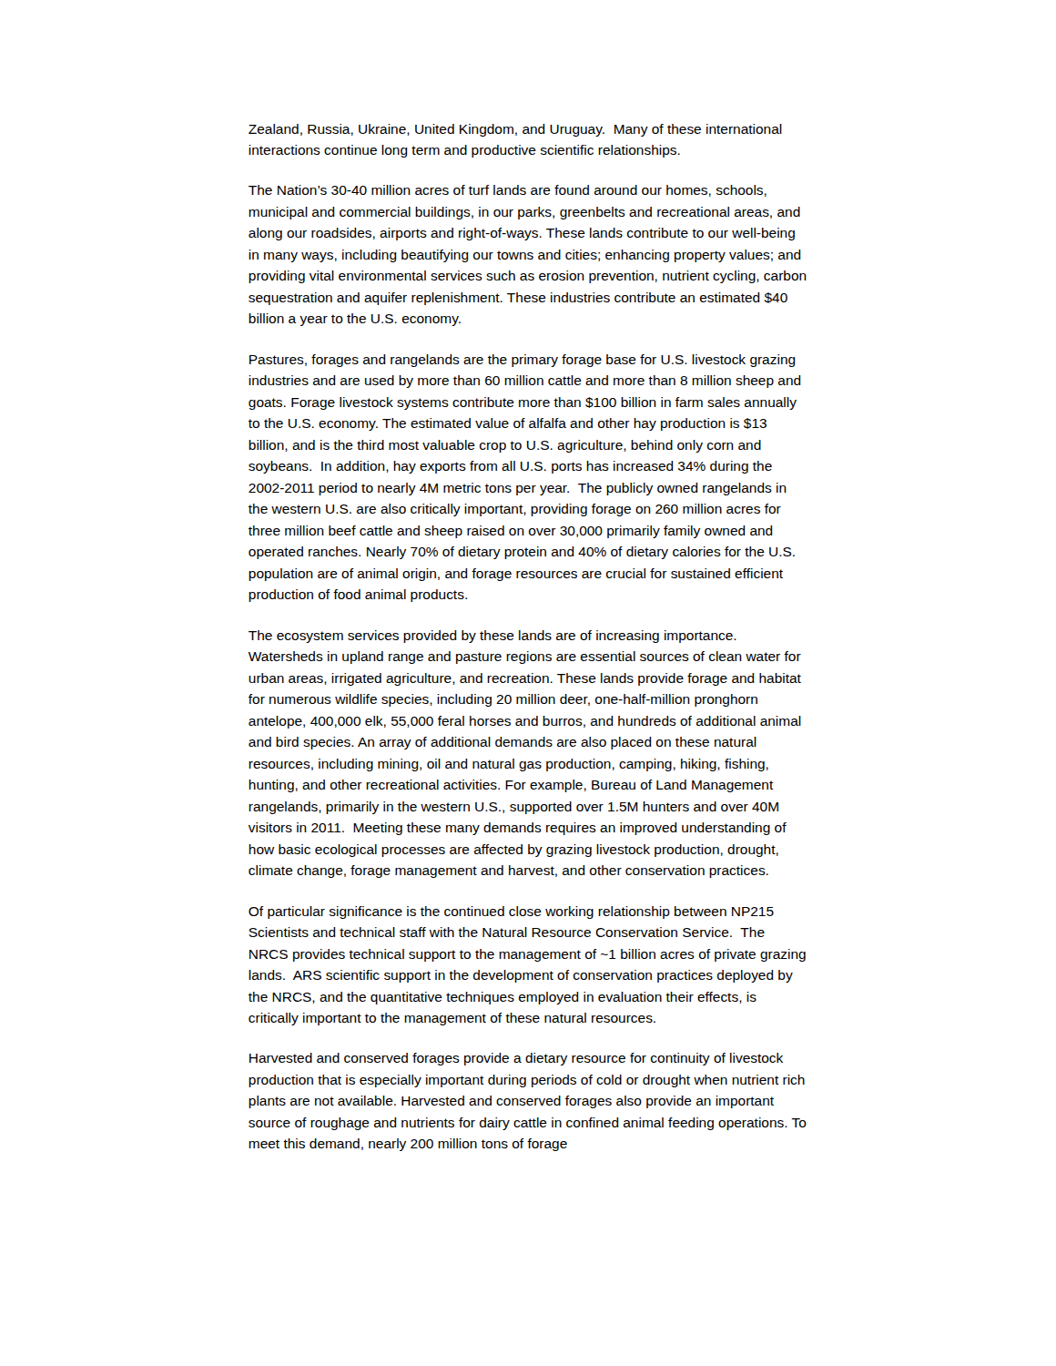Zealand, Russia, Ukraine, United Kingdom, and Uruguay. Many of these international interactions continue long term and productive scientific relationships.
The Nation’s 30-40 million acres of turf lands are found around our homes, schools, municipal and commercial buildings, in our parks, greenbelts and recreational areas, and along our roadsides, airports and right-of-ways. These lands contribute to our well-being in many ways, including beautifying our towns and cities; enhancing property values; and providing vital environmental services such as erosion prevention, nutrient cycling, carbon sequestration and aquifer replenishment. These industries contribute an estimated $40 billion a year to the U.S. economy.
Pastures, forages and rangelands are the primary forage base for U.S. livestock grazing industries and are used by more than 60 million cattle and more than 8 million sheep and goats. Forage livestock systems contribute more than $100 billion in farm sales annually to the U.S. economy. The estimated value of alfalfa and other hay production is $13 billion, and is the third most valuable crop to U.S. agriculture, behind only corn and soybeans. In addition, hay exports from all U.S. ports has increased 34% during the 2002-2011 period to nearly 4M metric tons per year. The publicly owned rangelands in the western U.S. are also critically important, providing forage on 260 million acres for three million beef cattle and sheep raised on over 30,000 primarily family owned and operated ranches. Nearly 70% of dietary protein and 40% of dietary calories for the U.S. population are of animal origin, and forage resources are crucial for sustained efficient production of food animal products.
The ecosystem services provided by these lands are of increasing importance. Watersheds in upland range and pasture regions are essential sources of clean water for urban areas, irrigated agriculture, and recreation. These lands provide forage and habitat for numerous wildlife species, including 20 million deer, one-half-million pronghorn antelope, 400,000 elk, 55,000 feral horses and burros, and hundreds of additional animal and bird species. An array of additional demands are also placed on these natural resources, including mining, oil and natural gas production, camping, hiking, fishing, hunting, and other recreational activities. For example, Bureau of Land Management rangelands, primarily in the western U.S., supported over 1.5M hunters and over 40M visitors in 2011. Meeting these many demands requires an improved understanding of how basic ecological processes are affected by grazing livestock production, drought, climate change, forage management and harvest, and other conservation practices.
Of particular significance is the continued close working relationship between NP215 Scientists and technical staff with the Natural Resource Conservation Service. The NRCS provides technical support to the management of ~1 billion acres of private grazing lands. ARS scientific support in the development of conservation practices deployed by the NRCS, and the quantitative techniques employed in evaluation their effects, is critically important to the management of these natural resources.
Harvested and conserved forages provide a dietary resource for continuity of livestock production that is especially important during periods of cold or drought when nutrient rich plants are not available. Harvested and conserved forages also provide an important source of roughage and nutrients for dairy cattle in confined animal feeding operations. To meet this demand, nearly 200 million tons of forage